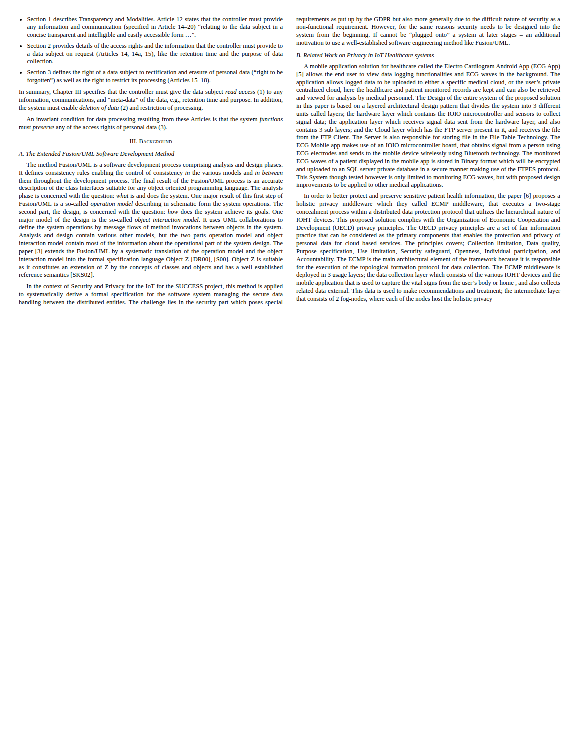Section 1 describes Transparency and Modalities. Article 12 states that the controller must provide any information and communication (specified in Article 14–20) “relating to the data subject in a concise transparent and intelligible and easily accessible form …”.
Section 2 provides details of the access rights and the information that the controller must provide to a data subject on request (Articles 14, 14a, 15), like the retention time and the purpose of data collection.
Section 3 defines the right of a data subject to rectification and erasure of personal data (“right to be forgotten”) as well as the right to restrict its processing (Articles 15–18).
In summary, Chapter III specifies that the controller must give the data subject read access (1) to any information, communications, and “meta-data” of the data, e.g., retention time and purpose. In addition, the system must enable deletion of data (2) and restriction of processing.
An invariant condition for data processing resulting from these Articles is that the system functions must preserve any of the access rights of personal data (3).
III. Background
A. The Extended Fusion/UML Software Development Method
The method Fusion/UML is a software development process comprising analysis and design phases. It defines consistency rules enabling the control of consistency in the various models and in between them throughout the development process. The final result of the Fusion/UML process is an accurate description of the class interfaces suitable for any object oriented programming language. The analysis phase is concerned with the question: what is and does the system. One major result of this first step of Fusion/UML is a so-called operation model describing in schematic form the system operations. The second part, the design, is concerned with the question: how does the system achieve its goals. One major model of the design is the so-called object interaction model. It uses UML collaborations to define the system operations by message flows of method invocations between objects in the system. Analysis and design contain various other models, but the two parts operation model and object interaction model contain most of the information about the operational part of the system design. The paper [3] extends the Fusion/UML by a systematic translation of the operation model and the object interaction model into the formal specification language Object-Z [DR00], [S00]. Object-Z is suitable as it constitutes an extension of Z by the concepts of classes and objects and has a well established reference semantics [SKS02].
In the context of Security and Privacy for the IoT for the SUCCESS project, this method is applied to systematically derive a formal specification for the software system managing the secure data handling between the distributed entities. The challenge lies in the security part which poses special requirements as put up by the GDPR but also more generally due to the difficult nature of security as a non-functional requirement. However, for the same reasons security needs to be designed into the system from the beginning. If cannot be “plugged onto” a system at later stages – an additional motivation to use a well-established software engineering method like Fusion/UML.
B. Related Work on Privacy in IoT Healthcare systems
A mobile application solution for healthcare called the Electro Cardiogram Android App (ECG App) [5] allows the end user to view data logging functionalities and ECG waves in the background. The application allows logged data to be uploaded to either a specific medical cloud, or the user’s private centralized cloud, here the healthcare and patient monitored records are kept and can also be retrieved and viewed for analysis by medical personnel. The Design of the entire system of the proposed solution in this paper is based on a layered architectural design pattern that divides the system into 3 different units called layers; the hardware layer which contains the IOIO microcontroller and sensors to collect signal data; the application layer which receives signal data sent from the hardware layer, and also contains 3 sub layers; and the Cloud layer which has the FTP server present in it, and receives the file from the FTP Client. The Server is also responsible for storing file in the File Table Technology. The ECG Mobile app makes use of an IOIO microcontroller board, that obtains signal from a person using ECG electrodes and sends to the mobile device wirelessly using Bluetooth technology. The monitored ECG waves of a patient displayed in the mobile app is stored in Binary format which will be encrypted and uploaded to an SQL server private database in a secure manner making use of the FTPES protocol. This System though tested however is only limited to monitoring ECG waves, but with proposed design improvements to be applied to other medical applications.
In order to better protect and preserve sensitive patient health information, the paper [6] proposes a holistic privacy middleware which they called ECMP middleware, that executes a two-stage concealment process within a distributed data protection protocol that utilizes the hierarchical nature of IOHT devices. This proposed solution complies with the Organization of Economic Cooperation and Development (OECD) privacy principles. The OECD privacy principles are a set of fair information practice that can be considered as the primary components that enables the protection and privacy of personal data for cloud based services. The principles covers; Collection limitation, Data quality, Purpose specification, Use limitation, Security safeguard, Openness, Individual participation, and Accountability. The ECMP is the main architectural element of the framework because it is responsible for the execution of the topological formation protocol for data collection. The ECMP middleware is deployed in 3 usage layers; the data collection layer which consists of the various IOHT devices and the mobile application that is used to capture the vital signs from the user’s body or home , and also collects related data external. This data is used to make recommendations and treatment; the intermediate layer that consists of 2 fog-nodes, where each of the nodes host the holistic privacy